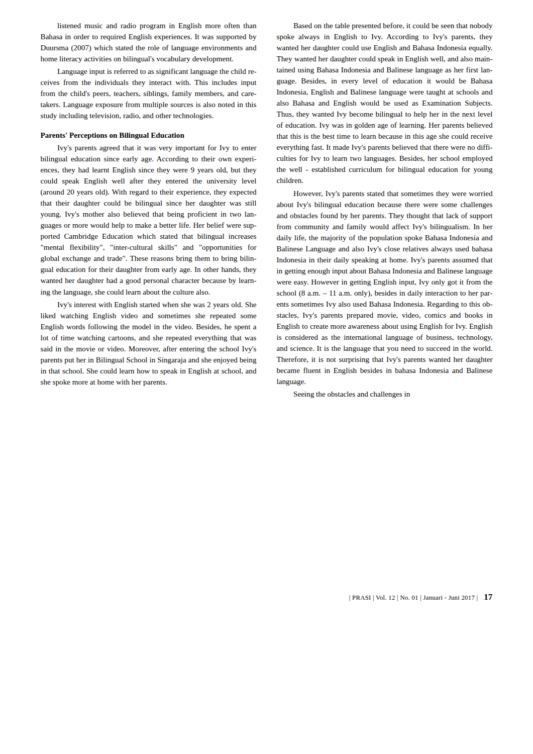listened music and radio program in English more often than Bahasa in order to required English experiences. It was supported by Duursma (2007) which stated the role of language environments and home literacy activities on bilingual's vocabulary development.
Language input is referred to as significant language the child receives from the individuals they interact with. This includes input from the child's peers, teachers, siblings, family members, and caretakers. Language exposure from multiple sources is also noted in this study including television, radio, and other technologies.
Parents' Perceptions on Bilingual Education
Ivy's parents agreed that it was very important for Ivy to enter bilingual education since early age. According to their own experiences, they had learnt English since they were 9 years old, but they could speak English well after they entered the university level (around 20 years old). With regard to their experience, they expected that their daughter could be bilingual since her daughter was still young. Ivy's mother also believed that being proficient in two languages or more would help to make a better life. Her belief were supported Cambridge Education which stated that bilingual increases "mental flexibility", "inter-cultural skills" and "opportunities for global exchange and trade". These reasons bring them to bring bilingual education for their daughter from early age. In other hands, they wanted her daughter had a good personal character because by learning the language, she could learn about the culture also.
Ivy's interest with English started when she was 2 years old. She liked watching English video and sometimes she repeated some English words following the model in the video. Besides, he spent a lot of time watching cartoons, and she repeated everything that was said in the movie or video. Moreover, after entering the school Ivy's parents put her in Bilingual School in Singaraja and she enjoyed being in that school. She could learn how to speak in English at school, and she spoke more at home with her parents.
Based on the table presented before, it could be seen that nobody spoke always in English to Ivy. According to Ivy's parents, they wanted her daughter could use English and Bahasa Indonesia equally. They wanted her daughter could speak in English well, and also maintained using Bahasa Indonesia and Balinese language as her first language. Besides, in every level of education it would be Bahasa Indonesia, English and Balinese language were taught at schools and also Bahasa and English would be used as Examination Subjects. Thus, they wanted Ivy become bilingual to help her in the next level of education. Ivy was in golden age of learning. Her parents believed that this is the best time to learn because in this age she could receive everything fast. It made Ivy's parents believed that there were no difficulties for Ivy to learn two languages. Besides, her school employed the well - established curriculum for bilingual education for young children.
However, Ivy's parents stated that sometimes they were worried about Ivy's bilingual education because there were some challenges and obstacles found by her parents. They thought that lack of support from community and family would affect Ivy's bilingualism. In her daily life, the majority of the population spoke Bahasa Indonesia and Balinese Language and also Ivy's close relatives always used bahasa Indonesia in their daily speaking at home. Ivy's parents assumed that in getting enough input about Bahasa Indonesia and Balinese language were easy. However in getting English input, Ivy only got it from the school (8 a.m. – 11 a.m. only), besides in daily interaction to her parents sometimes Ivy also used Bahasa Indonesia. Regarding to this obstacles, Ivy's parents prepared movie, video, comics and books in English to create more awareness about using English for Ivy. English is considered as the international language of business, technology, and science. It is the language that you need to succeed in the world. Therefore, it is not surprising that Ivy's parents wanted her daughter became fluent in English besides in bahasa Indonesia and Balinese language.
Seeing the obstacles and challenges in
| PRASI | Vol. 12 | No. 01 | Januari - Juni 2017 | 17